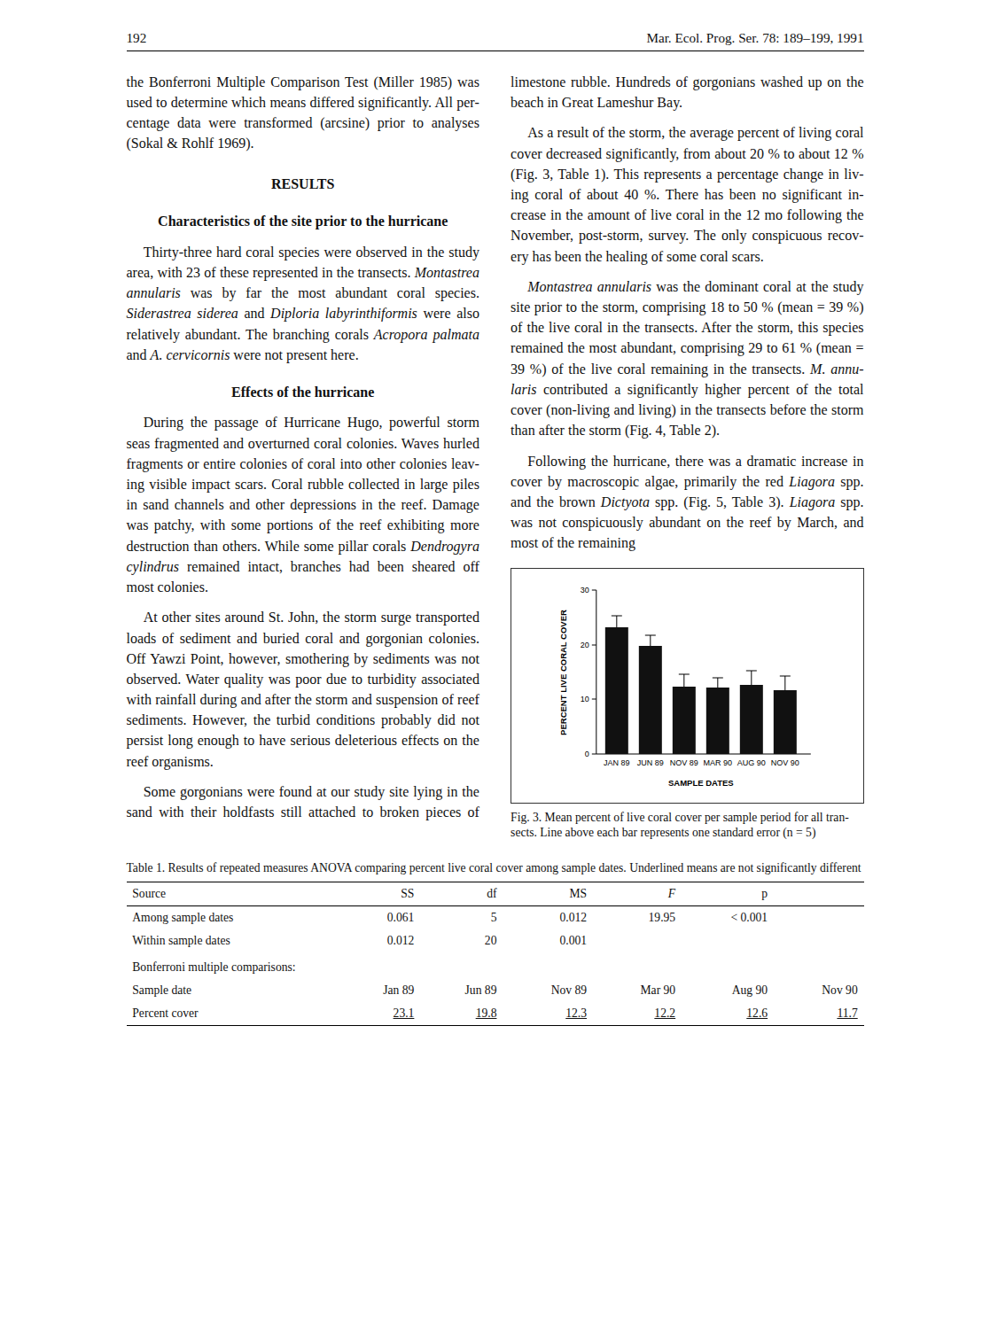192 Mar. Ecol. Prog. Ser. 78: 189–199, 1991
the Bonferroni Multiple Comparison Test (Miller 1985) was used to determine which means differed significantly. All percentage data were transformed (arcsine) prior to analyses (Sokal & Rohlf 1969).
RESULTS
Characteristics of the site prior to the hurricane
Thirty-three hard coral species were observed in the study area, with 23 of these represented in the transects. Montastrea annularis was by far the most abundant coral species. Siderastrea siderea and Diploria labyrinthiformis were also relatively abundant. The branching corals Acropora palmata and A. cervicornis were not present here.
Effects of the hurricane
During the passage of Hurricane Hugo, powerful storm seas fragmented and overturned coral colonies. Waves hurled fragments or entire colonies of coral into other colonies leaving visible impact scars. Coral rubble collected in large piles in sand channels and other depressions in the reef. Damage was patchy, with some portions of the reef exhibiting more destruction than others. While some pillar corals Dendrogyra cylindrus remained intact, branches had been sheared off most colonies.
At other sites around St. John, the storm surge transported loads of sediment and buried coral and gorgonian colonies. Off Yawzi Point, however, smothering by sediments was not observed. Water quality was poor due to turbidity associated with rainfall during and after the storm and suspension of reef sediments. However, the turbid conditions probably did not persist long enough to have serious deleterious effects on the reef organisms.
Some gorgonians were found at our study site lying in the sand with their holdfasts still attached to broken pieces of limestone rubble. Hundreds of gorgonians washed up on the beach in Great Lameshur Bay.
As a result of the storm, the average percent of living coral cover decreased significantly, from about 20 % to about 12 % (Fig. 3, Table 1). This represents a percentage change in living coral of about 40 %. There has been no significant increase in the amount of live coral in the 12 mo following the November, post-storm, survey. The only conspicuous recovery has been the healing of some coral scars.
Montastrea annularis was the dominant coral at the study site prior to the storm, comprising 18 to 50 % (mean = 39 %) of the live coral in the transects. After the storm, this species remained the most abundant, comprising 29 to 61 % (mean = 39 %) of the live coral remaining in the transects. M. annularis contributed a significantly higher percent of the total cover (non-living and living) in the transects before the storm than after the storm (Fig. 4, Table 2).
Following the hurricane, there was a dramatic increase in cover by macroscopic algae, primarily the red Liagora spp. and the brown Dictyota spp. (Fig. 5, Table 3). Liagora spp. was not conspicuously abundant on the reef by March, and most of the remaining
0 10 20 30 PERCENT LIVE CORAL COVER JAN 89 JUN 89 NOV 89 MAR 90 AUG 90 NOV 90 SAMPLE DATES
Fig. 3. Mean percent of live coral cover per sample period for all transects. Line above each bar represents one standard error (n = 5)
Table 1. Results of repeated measures ANOVA comparing percent live coral cover among sample dates. Underlined means are not significantly different
| Source | SS | df | MS | F | p | |
| --- | --- | --- | --- | --- | --- | --- |
| Among sample dates | 0.061 | 5 | 0.012 | 19.95 | < 0.001 | |
| Within sample dates | 0.012 | 20 | 0.001 | | | |
| Bonferroni multiple comparisons: |
| Sample date | Jan 89 | Jun 89 | Nov 89 | Mar 90 | Aug 90 | Nov 90 |
| Percent cover | 23.1 | 19.8 | 12.3 | 12.2 | 12.6 | 11.7 |